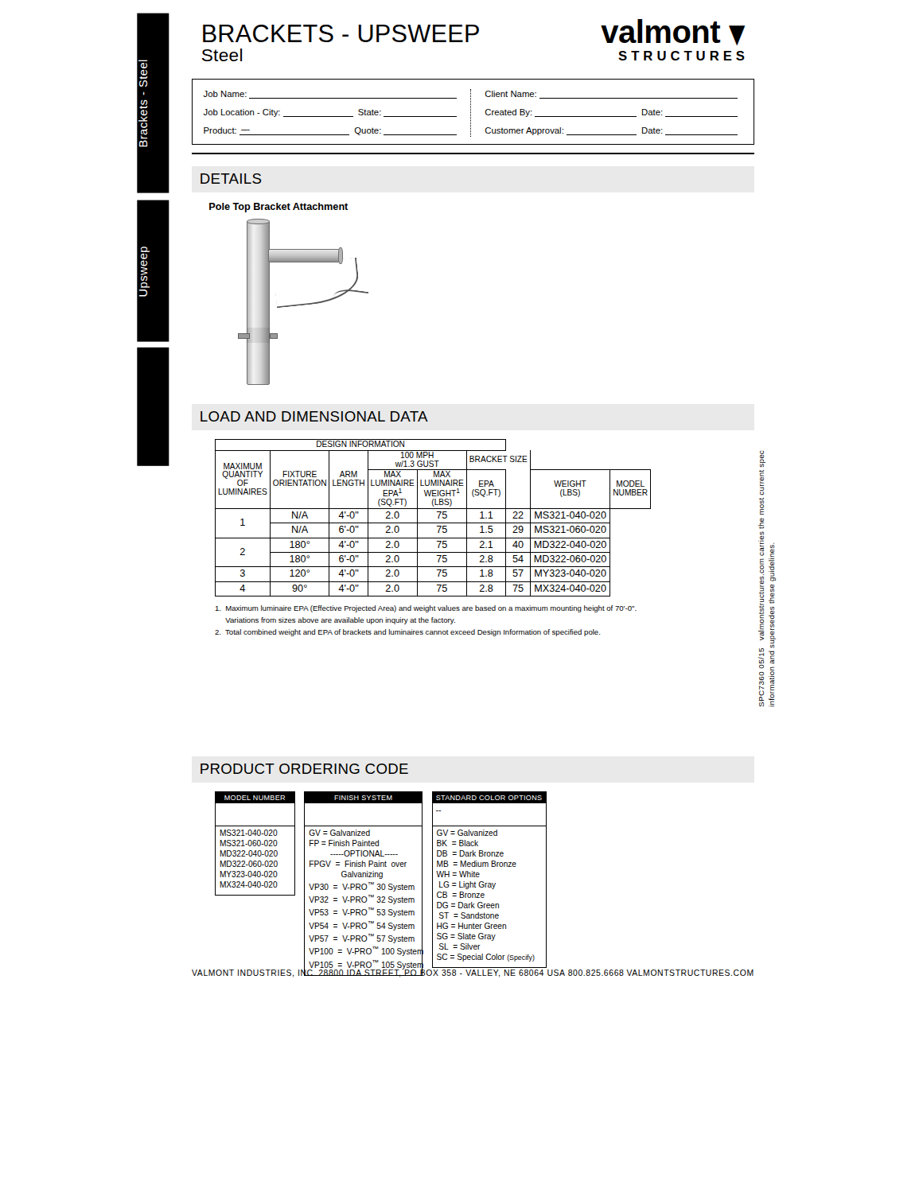Brackets - Steel
Upsweep
BRACKETS - UPSWEEPSteel
valmont▼
STRUCTURES
Job Name:
Job Location - City: State:
Product: Quote:
Client Name:
Created By: Date:
Customer Approval: Date:
DETAILS
Pole Top Bracket Attachment
LOAD AND DIMENSIONAL DATA
| DESIGN INFORMATION | |
| --- | --- |
| MAXIMUM QUANTITY OF LUMINAIRES | FIXTURE ORIENTATION | ARM LENGTH | 100 MPH w/1.3 GUST | BRACKET SIZE |
| MAX LUMINAIRE EPA 1 (SQ.FT) | MAX LUMINAIRE WEIGHT 1 (LBS) | EPA (SQ.FT) | WEIGHT (LBS) |
| MODEL NUMBER |
| 1 | N/A | 4'-0" | 2.0 | 75 | 1.1 | 22 | MS321-040-020 |
| N/A | 6'-0" | 2.0 | 75 | 1.5 | 29 | MS321-060-020 |
| 2 | 180° | 4'-0" | 2.0 | 75 | 2.1 | 40 | MD322-040-020 |
| 180° | 6'-0" | 2.0 | 75 | 2.8 | 54 | MD322-060-020 |
| 3 | 120° | 4'-0" | 2.0 | 75 | 1.8 | 57 | MY323-040-020 |
| 4 | 90° | 4'-0" | 2.0 | 75 | 2.8 | 75 | MX324-040-020 |
1. Maximum luminaire EPA (Effective Projected Area) and weight values are based on a maximum mounting height of 70'-0".
Variations from sizes above are available upon inquiry at the factory.
2. Total combined weight and EPA of brackets and luminaires cannot exceed Design Information of specified pole.
PRODUCT ORDERING CODE
MODEL NUMBER
MS321-040-020
MS321-060-020
MD322-040-020
MD322-060-020
MY323-040-020
MX324-040-020
FINISH SYSTEM
GV = Galvanized
FP = Finish Painted
-----OPTIONAL-----
FPGV = Finish Paint over
Galvanizing
VP30 = V-PRO™ 30 System
VP32 = V-PRO™ 32 System
VP53 = V-PRO™ 53 System
VP54 = V-PRO™ 54 System
VP57 = V-PRO™ 57 System
VP100 = V-PRO™ 100 System
VP105 = V-PRO™ 105 System
STANDARD COLOR OPTIONS
--
GV = Galvanized
BK = Black
DB = Dark Bronze
MB = Medium Bronze
WH = White
LG = Light Gray
CB = Bronze
DG = Dark Green
ST = Sandstone
HG = Hunter Green
SG = Slate Gray
SL = Silver
SC = Special Color (Specify)
SPC7360 05/15 valmontstructures.com carries the most current spec
information and supersedes these guidelines.
VALMONT INDUSTRIES, INC. 28800 IDA STREET, PO BOX 358 - VALLEY, NE 68064 USA 800.825.6668 VALMONTSTRUCTURES.COM